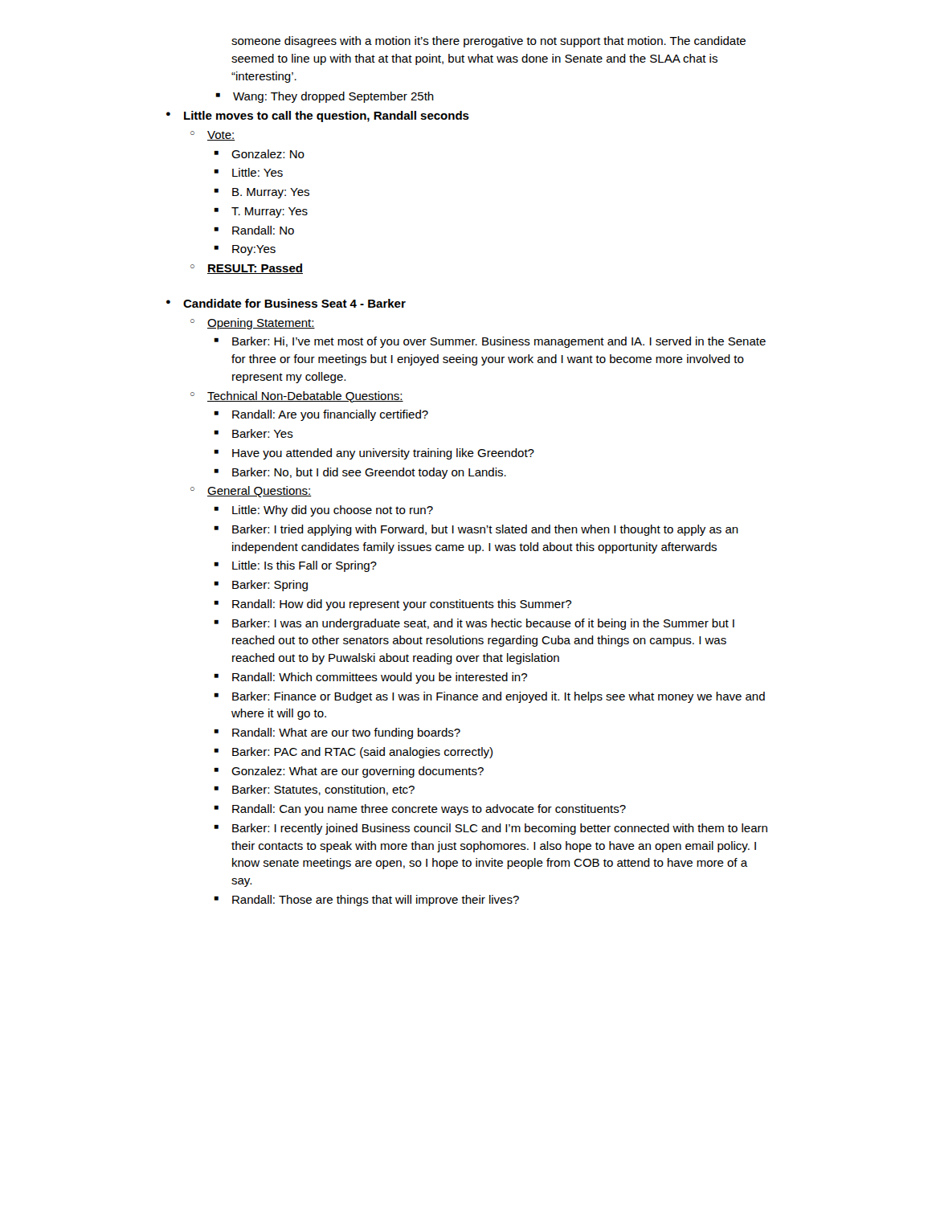someone disagrees with a motion it’s there prerogative to not support that motion. The candidate seemed to line up with that at that point, but what was done in Senate and the SLAA chat is “interesting’.
Wang: They dropped September 25th
Little moves to call the question, Randall seconds
Vote:
Gonzalez: No
Little: Yes
B. Murray: Yes
T. Murray: Yes
Randall: No
Roy:Yes
RESULT: Passed
Candidate for Business Seat 4 - Barker
Opening Statement:
Barker: Hi, I’ve met most of you over Summer. Business management and IA. I served in the Senate for three or four meetings but I enjoyed seeing your work and I want to become more involved to represent my college.
Technical Non-Debatable Questions:
Randall: Are you financially certified?
Barker: Yes
Have you attended any university training like Greendot?
Barker: No, but I did see Greendot today on Landis.
General Questions:
Little: Why did you choose not to run?
Barker: I tried applying with Forward, but I wasn’t slated and then when I thought to apply as an independent candidates family issues came up. I was told about this opportunity afterwards
Little: Is this Fall or Spring?
Barker: Spring
Randall: How did you represent your constituents this Summer?
Barker: I was an undergraduate seat, and it was hectic because of it being in the Summer but I reached out to other senators about resolutions regarding Cuba and things on campus. I was reached out to by Puwalski about reading over that legislation
Randall: Which committees would you be interested in?
Barker: Finance or Budget as I was in Finance and enjoyed it. It helps see what money we have and where it will go to.
Randall: What are our two funding boards?
Barker: PAC and RTAC (said analogies correctly)
Gonzalez: What are our governing documents?
Barker: Statutes, constitution, etc?
Randall: Can you name three concrete ways to advocate for constituents?
Barker: I recently joined Business council SLC and I’m becoming better connected with them to learn their contacts to speak with more than just sophomores. I also hope to have an open email policy. I know senate meetings are open, so I hope to invite people from COB to attend to have more of a say.
Randall: Those are things that will improve their lives?